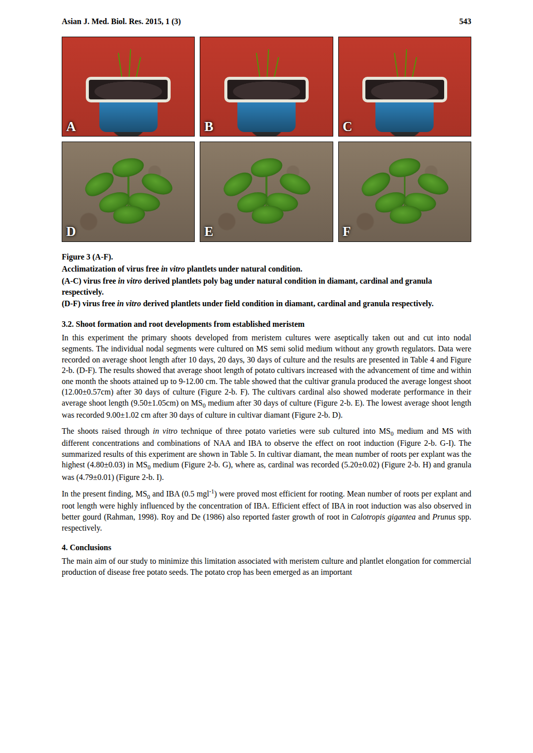Asian J. Med. Biol. Res. 2015, 1 (3) 543
A
B
C
D
E
F
Figure 3 (A-F).
Acclimatization of virus free in vitro plantlets under natural condition.
(A-C) virus free in vitro derived plantlets poly bag under natural condition in diamant, cardinal and granula respectively.
(D-F) virus free in vitro derived plantlets under field condition in diamant, cardinal and granula respectively.
3.2. Shoot formation and root developments from established meristem
In this experiment the primary shoots developed from meristem cultures were aseptically taken out and cut into nodal segments. The individual nodal segments were cultured on MS semi solid medium without any growth regulators. Data were recorded on average shoot length after 10 days, 20 days, 30 days of culture and the results are presented in Table 4 and Figure 2-b. (D-F). The results showed that average shoot length of potato cultivars increased with the advancement of time and within one month the shoots attained up to 9-12.00 cm. The table showed that the cultivar granula produced the average longest shoot (12.00±0.57cm) after 30 days of culture (Figure 2-b. F). The cultivars cardinal also showed moderate performance in their average shoot length (9.50±1.05cm) on MS0 medium after 30 days of culture (Figure 2-b. E). The lowest average shoot length was recorded 9.00±1.02 cm after 30 days of culture in cultivar diamant (Figure 2-b. D).
The shoots raised through in vitro technique of three potato varieties were sub cultured into MS0 medium and MS with different concentrations and combinations of NAA and IBA to observe the effect on root induction (Figure 2-b. G-I). The summarized results of this experiment are shown in Table 5. In cultivar diamant, the mean number of roots per explant was the highest (4.80±0.03) in MS0 medium (Figure 2-b. G), where as, cardinal was recorded (5.20±0.02) (Figure 2-b. H) and granula was (4.79±0.01) (Figure 2-b. I).
In the present finding, MS0 and IBA (0.5 mgl-1) were proved most efficient for rooting. Mean number of roots per explant and root length were highly influenced by the concentration of IBA. Efficient effect of IBA in root induction was also observed in better gourd (Rahman, 1998). Roy and De (1986) also reported faster growth of root in Calotropis gigantea and Prunus spp. respectively.
4. Conclusions
The main aim of our study to minimize this limitation associated with meristem culture and plantlet elongation for commercial production of disease free potato seeds. The potato crop has been emerged as an important